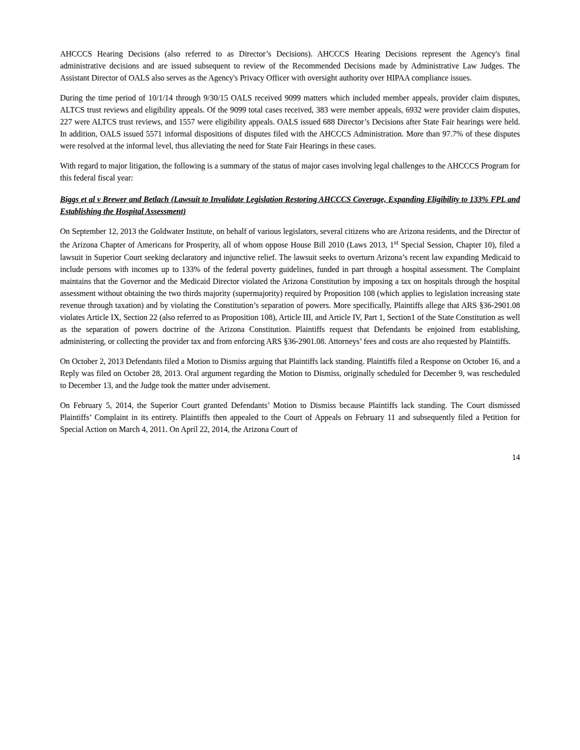AHCCCS Hearing Decisions (also referred to as Director’s Decisions). AHCCCS Hearing Decisions represent the Agency's final administrative decisions and are issued subsequent to review of the Recommended Decisions made by Administrative Law Judges. The Assistant Director of OALS also serves as the Agency's Privacy Officer with oversight authority over HIPAA compliance issues.
During the time period of 10/1/14 through 9/30/15 OALS received 9099 matters which included member appeals, provider claim disputes, ALTCS trust reviews and eligibility appeals. Of the 9099 total cases received, 383 were member appeals, 6932 were provider claim disputes, 227 were ALTCS trust reviews, and 1557 were eligibility appeals. OALS issued 688 Director’s Decisions after State Fair hearings were held. In addition, OALS issued 5571 informal dispositions of disputes filed with the AHCCCS Administration. More than 97.7% of these disputes were resolved at the informal level, thus alleviating the need for State Fair Hearings in these cases.
With regard to major litigation, the following is a summary of the status of major cases involving legal challenges to the AHCCCS Program for this federal fiscal year:
Biggs et al v Brewer and Betlach (Lawsuit to Invalidate Legislation Restoring AHCCCS Coverage, Expanding Eligibility to 133% FPL and Establishing the Hospital Assessment)
On September 12, 2013 the Goldwater Institute, on behalf of various legislators, several citizens who are Arizona residents, and the Director of the Arizona Chapter of Americans for Prosperity, all of whom oppose House Bill 2010 (Laws 2013, 1st Special Session, Chapter 10), filed a lawsuit in Superior Court seeking declaratory and injunctive relief. The lawsuit seeks to overturn Arizona’s recent law expanding Medicaid to include persons with incomes up to 133% of the federal poverty guidelines, funded in part through a hospital assessment. The Complaint maintains that the Governor and the Medicaid Director violated the Arizona Constitution by imposing a tax on hospitals through the hospital assessment without obtaining the two thirds majority (supermajority) required by Proposition 108 (which applies to legislation increasing state revenue through taxation) and by violating the Constitution’s separation of powers. More specifically, Plaintiffs allege that ARS §36-2901.08 violates Article IX, Section 22 (also referred to as Proposition 108), Article III, and Article IV, Part 1, Section1 of the State Constitution as well as the separation of powers doctrine of the Arizona Constitution. Plaintiffs request that Defendants be enjoined from establishing, administering, or collecting the provider tax and from enforcing ARS §36-2901.08. Attorneys’ fees and costs are also requested by Plaintiffs.
On October 2, 2013 Defendants filed a Motion to Dismiss arguing that Plaintiffs lack standing. Plaintiffs filed a Response on October 16, and a Reply was filed on October 28, 2013. Oral argument regarding the Motion to Dismiss, originally scheduled for December 9, was rescheduled to December 13, and the Judge took the matter under advisement.
On February 5, 2014, the Superior Court granted Defendants’ Motion to Dismiss because Plaintiffs lack standing. The Court dismissed Plaintiffs’ Complaint in its entirety. Plaintiffs then appealed to the Court of Appeals on February 11 and subsequently filed a Petition for Special Action on March 4, 2011. On April 22, 2014, the Arizona Court of
14